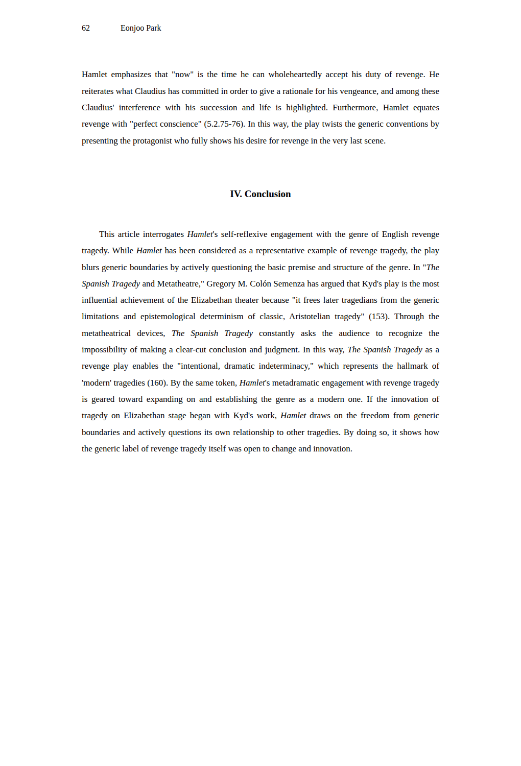62 Eonjoo Park
Hamlet emphasizes that "now" is the time he can wholeheartedly accept his duty of revenge. He reiterates what Claudius has committed in order to give a rationale for his vengeance, and among these Claudius' interference with his succession and life is highlighted. Furthermore, Hamlet equates revenge with "perfect conscience" (5.2.75-76). In this way, the play twists the generic conventions by presenting the protagonist who fully shows his desire for revenge in the very last scene.
IV. Conclusion
This article interrogates Hamlet's self-reflexive engagement with the genre of English revenge tragedy. While Hamlet has been considered as a representative example of revenge tragedy, the play blurs generic boundaries by actively questioning the basic premise and structure of the genre. In "The Spanish Tragedy and Metatheatre," Gregory M. Colón Semenza has argued that Kyd's play is the most influential achievement of the Elizabethan theater because "it frees later tragedians from the generic limitations and epistemological determinism of classic, Aristotelian tragedy" (153). Through the metatheatrical devices, The Spanish Tragedy constantly asks the audience to recognize the impossibility of making a clear-cut conclusion and judgment. In this way, The Spanish Tragedy as a revenge play enables the "intentional, dramatic indeterminacy," which represents the hallmark of 'modern' tragedies (160). By the same token, Hamlet's metadramatic engagement with revenge tragedy is geared toward expanding on and establishing the genre as a modern one. If the innovation of tragedy on Elizabethan stage began with Kyd's work, Hamlet draws on the freedom from generic boundaries and actively questions its own relationship to other tragedies. By doing so, it shows how the generic label of revenge tragedy itself was open to change and innovation.